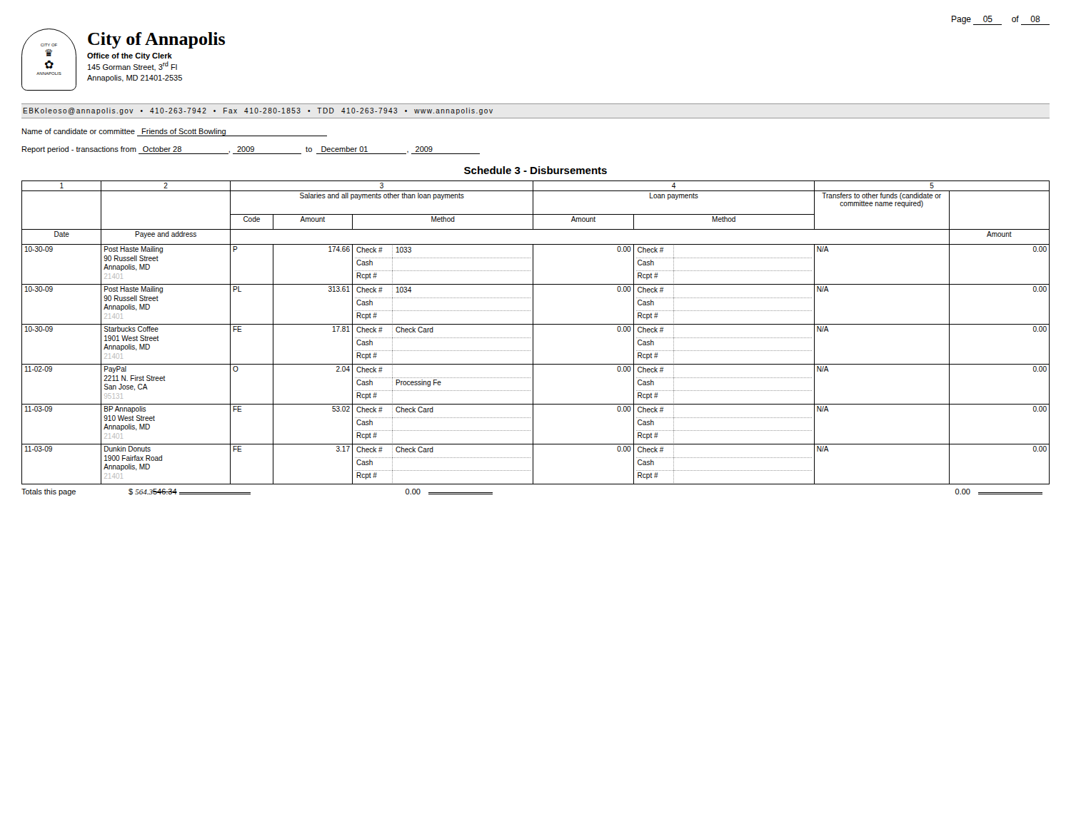Page 05 of 08
CITY OF
♛
✿
ANNAPOLIS
City of Annapolis
Office of the City Clerk
145 Gorman Street, 3rd Fl
Annapolis, MD 21401-2535
EBKoleoso@annapolis.gov • 410-263-7942 • Fax 410-280-1853 • TDD 410-263-7943 • www.annapolis.gov
Name of candidate or committee Friends of Scott Bowling
Report period - transactions from October 28, 2009 to December 01, 2009
Schedule 3 - Disbursements
| 1 | 2 | 3 | 4 | 5 |
| | | Salaries and all payments other than loan payments | Loan payments | Transfers to other funds (candidate or committee name required) | |
| Code | Amount | Method | Amount | Method |
| Date | Payee and address | | | | | | | Amount |
| 10-30-09 | Post Haste Mailing 90 Russell Street Annapolis, MD 21401 | P | 174.66 | / Check # / 1033 / / Cash / / / Rcpt # / / | 0.00 | / Check # / / / Cash / / / Rcpt # / / | N/A | 0.00 |
| 10-30-09 | Post Haste Mailing 90 Russell Street Annapolis, MD 21401 | PL | 313.61 | / Check # / 1034 / / Cash / / / Rcpt # / / | 0.00 | / Check # / / / Cash / / / Rcpt # / / | N/A | 0.00 |
| 10-30-09 | Starbucks Coffee 1901 West Street Annapolis, MD 21401 | FE | 17.81 | / Check # / Check Card / / Cash / / / Rcpt # / / | 0.00 | / Check # / / / Cash / / / Rcpt # / / | N/A | 0.00 |
| 11-02-09 | PayPal 2211 N. First Street San Jose, CA 95131 | O | 2.04 | / Check # / / / Cash / Processing Fe / / Rcpt # / / | 0.00 | / Check # / / / Cash / / / Rcpt # / / | N/A | 0.00 |
| 11-03-09 | BP Annapolis 910 West Street Annapolis, MD 21401 | FE | 53.02 | / Check # / Check Card / / Cash / / / Rcpt # / / | 0.00 | / Check # / / / Cash / / / Rcpt # / / | N/A | 0.00 |
| 11-03-09 | Dunkin Donuts 1900 Fairfax Road Annapolis, MD 21401 | FE | 3.17 | / Check # / Check Card / / Cash / / / Rcpt # / / | 0.00 | / Check # / / / Cash / / / Rcpt # / / | N/A | 0.00 |
Totals this page
$ 564.3546.34
0.00
0.00